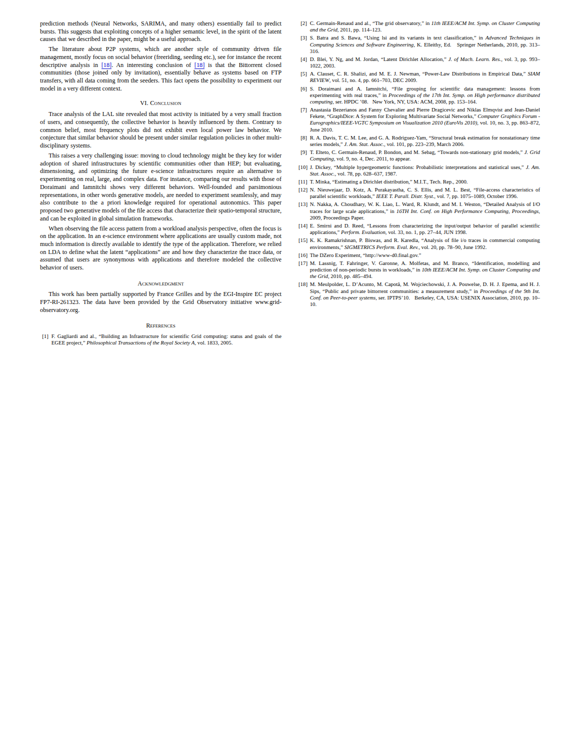prediction methods (Neural Networks, SARIMA, and many others) essentially fail to predict bursts. This suggests that exploiting concepts of a higher semantic level, in the spirit of the latent causes that we described in the paper, might be a useful approach.
The literature about P2P systems, which are another style of community driven file management, mostly focus on social behavior (freeriding, seeding etc.), see for instance the recent descriptive analysis in [18]. An interesting conclusion of [18] is that the Bittorrent closed communities (those joined only by invitation), essentially behave as systems based on FTP transfers, with all data coming from the seeders. This fact opens the possibility to experiment our model in a very different context.
VI. Conclusion
Trace analysis of the LAL site revealed that most activity is initiated by a very small fraction of users, and consequently, the collective behavior is heavily influenced by them. Contrary to common belief, most frequency plots did not exhibit even local power law behavior. We conjecture that similar behavior should be present under similar regulation policies in other multi-disciplinary systems.
This raises a very challenging issue: moving to cloud technology might be they key for wider adoption of shared infrastructures by scientific communities other than HEP; but evaluating, dimensioning, and optimizing the future e-science infrastructures require an alternative to experimenting on real, large, and complex data. For instance, comparing our results with those of Doraimani and Iamnitchi shows very different behaviors. Well-founded and parsimonious representations, in other words generative models, are needed to experiment seamlessly, and may also contribute to the a priori knowledge required for operational autonomics. This paper proposed two generative models of the file access that characterize their spatio-temporal structure, and can be exploited in global simulation frameworks.
When observing the file access pattern from a workload analysis perspective, often the focus is on the application. In an e-science environment where applications are usually custom made, not much information is directly available to identify the type of the application. Therefore, we relied on LDA to define what the latent “applications” are and how they characterize the trace data, or assumed that users are synonymous with applications and therefore modeled the collective behavior of users.
Acknowledgment
This work has been partially supported by France Grilles and by the EGI-Inspire EC project FP7-RI-261323. The data have been provided by the Grid Observatory initiative www.grid-observatory.org.
References
[1] F. Gagliardi and al., “Building an Infrastructure for scientific Grid computing: status and goals of the EGEE project,” Philosophical Transactions of the Royal Society A, vol. 1833, 2005.
[2] C. Germain-Renaud and al., “The grid observatory,” in 11th IEEE/ACM Int. Symp. on Cluster Computing and the Grid, 2011, pp. 114–123.
[3] S. Batra and S. Bawa, “Using lsi and its variants in text classification,” in Advanced Techniques in Computing Sciences and Software Engineering, K. Elleithy, Ed. Springer Netherlands, 2010, pp. 313–316.
[4] D. Blei, Y. Ng, and M. Jordan, “Latent Dirichlet Allocation,” J. of Mach. Learn. Res., vol. 3, pp. 993–1022, 2003.
[5] A. Clauset, C. R. Shalizi, and M. E. J. Newman, “Power-Law Distributions in Empirical Data,” SIAM REVIEW, vol. 51, no. 4, pp. 661–703, DEC 2009.
[6] S. Doraimani and A. Iamnitchi, “File grouping for scientific data management: lessons from experimenting with real traces,” in Proceedings of the 17th Int. Symp. on High performance distributed computing, ser. HPDC ’08. New York, NY, USA: ACM, 2008, pp. 153–164.
[7] Anastasia Bezerianos and Fanny Chevalier and Pierre Dragicevic and Niklas Elmqvist and Jean-Daniel Fekete, “GraphDice: A System for Exploring Multivariate Social Networks,” Computer Graphics Forum - Eurographics/IEEE-VGTC Symposium on Visualization 2010 (EuroVis 2010), vol. 10, no. 3, pp. 863–872, June 2010.
[8] R. A. Davis, T. C. M. Lee, and G. A. Rodriguez-Yam, “Structural break estimation for nonstationary time series models,” J. Am. Stat. Assoc., vol. 101, pp. 223–239, March 2006.
[9] T. Elteto, C. Germain-Renaud, P. Bondon, and M. Sebag, “Towards non-stationary grid models,” J. Grid Computing, vol. 9, no. 4, Dec. 2011, to appear.
[10] J. Dickey, “Multiple hypergeometric functions: Probabilistic interpretations and statistical uses,” J. Am. Stat. Assoc., vol. 78, pp. 628–637, 1987.
[11] T. Minka, “Estimating a Dirichlet distribution,” M.I.T., Tech. Rep., 2000.
[12] N. Nieuwejaar, D. Kotz, A. Purakayastha, C. S. Ellis, and M. L. Best, “File-access characteristics of parallel scientific workloads,” IEEE T. Parall. Distr. Syst., vol. 7, pp. 1075–1089, October 1996.
[13] N. Nakka, A. Choudhary, W. K. Liao, L. Ward, R. Klundt, and M. I. Weston, “Detailed Analysis of I/O traces for large scale applications,” in 16TH Int. Conf. on High Performance Computing, Proceedings, 2009, Proceedings Paper.
[14] E. Smirni and D. Reed, “Lessons from characterizing the input/output behavior of parallel scientific applications,” Perform. Evaluation, vol. 33, no. 1, pp. 27–44, JUN 1998.
[15] K. K. Ramakrishnan, P. Biswas, and R. Karedla, “Analysis of file i/o traces in commercial computing environments,” SIGMETRICS Perform. Eval. Rev., vol. 20, pp. 78–90, June 1992.
[16] The DZero Experiment, “http://www-d0.final.gov.”
[17] M. Lassnig, T. Fahringer, V. Garonne, A. Molfetas, and M. Branco, “Identification, modelling and prediction of non-periodic bursts in workloads,” in 10th IEEE/ACM Int. Symp. on Cluster Computing and the Grid, 2010, pp. 485–494.
[18] M. Meulpolder, L. D’Acunto, M. Capotă, M. Wojciechowski, J. A. Pouwelse, D. H. J. Epema, and H. J. Sips, “Public and private bittorrent communities: a measurement study,” in Proceedings of the 9th Int. Conf. on Peer-to-peer systems, ser. IPTPS’10. Berkeley, CA, USA: USENIX Association, 2010, pp. 10–10.